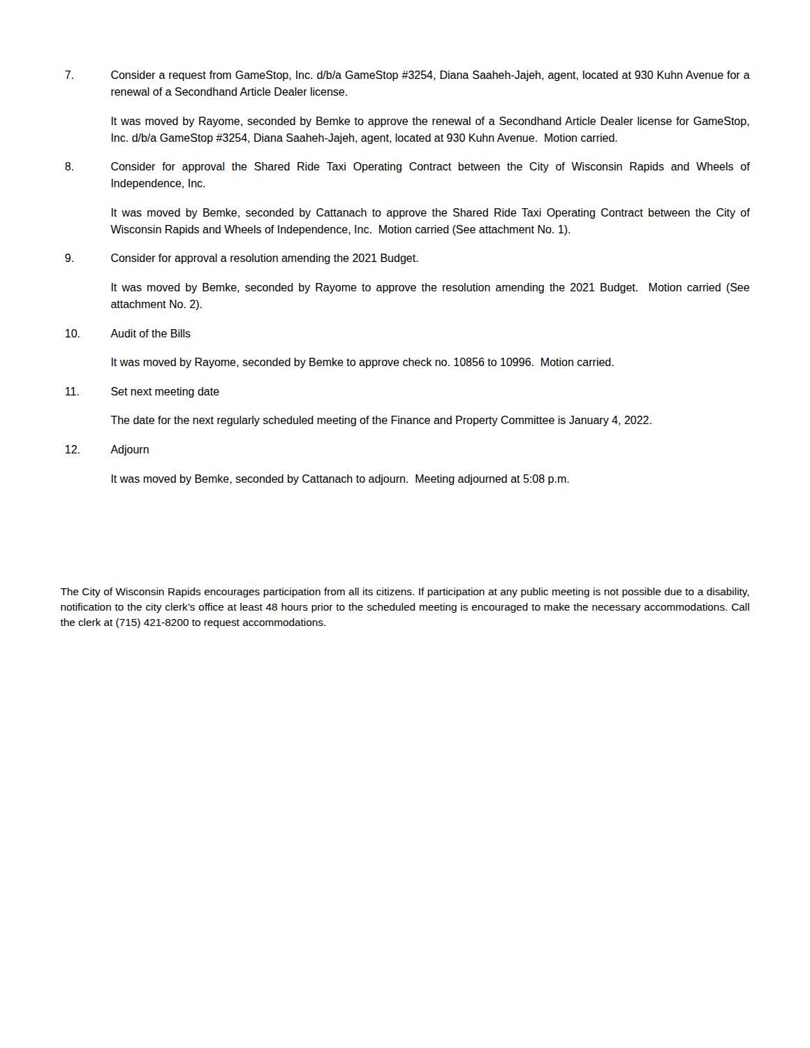7.
Consider a request from GameStop, Inc. d/b/a GameStop #3254, Diana Saaheh-Jajeh, agent, located at 930 Kuhn Avenue for a renewal of a Secondhand Article Dealer license.
It was moved by Rayome, seconded by Bemke to approve the renewal of a Secondhand Article Dealer license for GameStop, Inc. d/b/a GameStop #3254, Diana Saaheh-Jajeh, agent, located at 930 Kuhn Avenue. Motion carried.
8.
Consider for approval the Shared Ride Taxi Operating Contract between the City of Wisconsin Rapids and Wheels of Independence, Inc.
It was moved by Bemke, seconded by Cattanach to approve the Shared Ride Taxi Operating Contract between the City of Wisconsin Rapids and Wheels of Independence, Inc. Motion carried (See attachment No. 1).
9.
Consider for approval a resolution amending the 2021 Budget.
It was moved by Bemke, seconded by Rayome to approve the resolution amending the 2021 Budget. Motion carried (See attachment No. 2).
10.
Audit of the Bills
It was moved by Rayome, seconded by Bemke to approve check no. 10856 to 10996. Motion carried.
11.
Set next meeting date
The date for the next regularly scheduled meeting of the Finance and Property Committee is January 4, 2022.
12.
Adjourn
It was moved by Bemke, seconded by Cattanach to adjourn. Meeting adjourned at 5:08 p.m.
The City of Wisconsin Rapids encourages participation from all its citizens. If participation at any public meeting is not possible due to a disability, notification to the city clerk’s office at least 48 hours prior to the scheduled meeting is encouraged to make the necessary accommodations. Call the clerk at (715) 421-8200 to request accommodations.